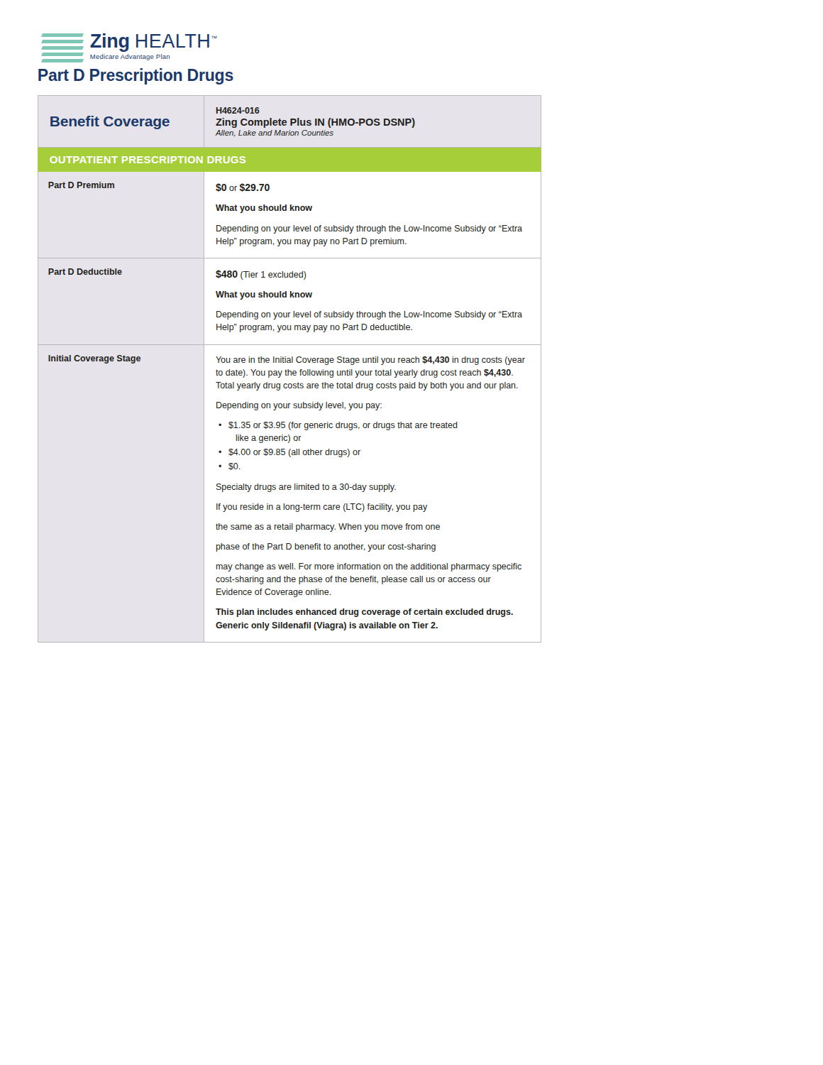Zing HEALTH™
Medicare Advantage Plan
Part D Prescription Drugs
| Benefit Coverage | H4624-016 Zing Complete Plus IN (HMO-POS DSNP) Allen, Lake and Marion Counties |
| OUTPATIENT PRESCRIPTION DRUGS |
| Part D Premium | $0 or $29.70 What you should know Depending on your level of subsidy through the Low-Income Subsidy or “Extra Help” program, you may pay no Part D premium. |
| Part D Deductible | $480 (Tier 1 excluded) What you should know Depending on your level of subsidy through the Low-Income Subsidy or “Extra Help” program, you may pay no Part D deductible. |
| Initial Coverage Stage | You are in the Initial Coverage Stage until you reach $4,430 in drug costs (year to date). You pay the following until your total yearly drug cost reach $4,430 . Total yearly drug costs are the total drug costs paid by both you and our plan. Depending on your subsidy level, you pay: $1.35 or $3.95 (for generic drugs, or drugs that are treated like a generic) or $4.00 or $9.85 (all other drugs) or $0. Specialty drugs are limited to a 30-day supply. If you reside in a long-term care (LTC) facility, you pay the same as a retail pharmacy. When you move from one phase of the Part D benefit to another, your cost-sharing may change as well. For more information on the additional pharmacy specific cost-sharing and the phase of the benefit, please call us or access our Evidence of Coverage online. This plan includes enhanced drug coverage of certain excluded drugs. Generic only Sildenafil (Viagra) is available on Tier 2. |